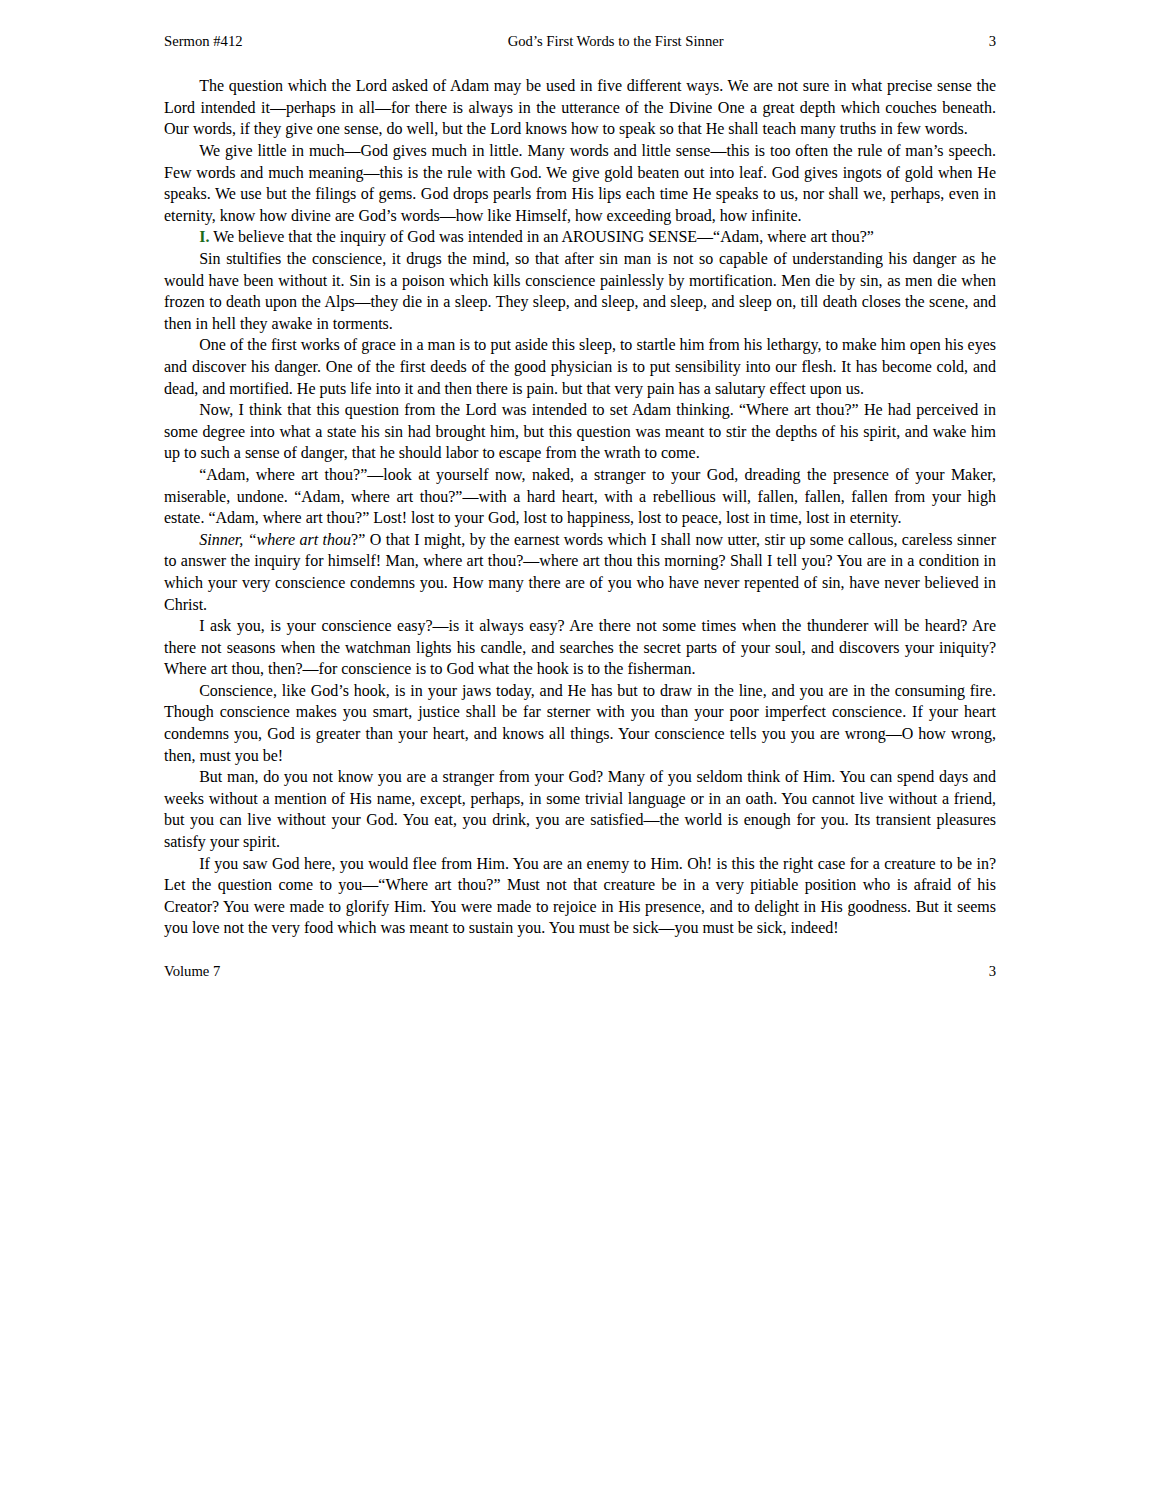Sermon #412 God’s First Words to the First Sinner 3
The question which the Lord asked of Adam may be used in five different ways. We are not sure in what precise sense the Lord intended it—perhaps in all—for there is always in the utterance of the Divine One a great depth which couches beneath. Our words, if they give one sense, do well, but the Lord knows how to speak so that He shall teach many truths in few words.
We give little in much—God gives much in little. Many words and little sense—this is too often the rule of man’s speech. Few words and much meaning—this is the rule with God. We give gold beaten out into leaf. God gives ingots of gold when He speaks. We use but the filings of gems. God drops pearls from His lips each time He speaks to us, nor shall we, perhaps, even in eternity, know how divine are God’s words—how like Himself, how exceeding broad, how infinite.
I. We believe that the inquiry of God was intended in an AROUSING SENSE—“Adam, where art thou?”
Sin stultifies the conscience, it drugs the mind, so that after sin man is not so capable of understanding his danger as he would have been without it. Sin is a poison which kills conscience painlessly by mortification. Men die by sin, as men die when frozen to death upon the Alps—they die in a sleep. They sleep, and sleep, and sleep, and sleep on, till death closes the scene, and then in hell they awake in torments.
One of the first works of grace in a man is to put aside this sleep, to startle him from his lethargy, to make him open his eyes and discover his danger. One of the first deeds of the good physician is to put sensibility into our flesh. It has become cold, and dead, and mortified. He puts life into it and then there is pain. but that very pain has a salutary effect upon us.
Now, I think that this question from the Lord was intended to set Adam thinking. “Where art thou?” He had perceived in some degree into what a state his sin had brought him, but this question was meant to stir the depths of his spirit, and wake him up to such a sense of danger, that he should labor to escape from the wrath to come.
“Adam, where art thou?”—look at yourself now, naked, a stranger to your God, dreading the presence of your Maker, miserable, undone. “Adam, where art thou?”—with a hard heart, with a rebellious will, fallen, fallen, fallen from your high estate. “Adam, where art thou?” Lost! lost to your God, lost to happiness, lost to peace, lost in time, lost in eternity.
Sinner, “where art thou?” O that I might, by the earnest words which I shall now utter, stir up some callous, careless sinner to answer the inquiry for himself! Man, where art thou?—where art thou this morning? Shall I tell you? You are in a condition in which your very conscience condemns you. How many there are of you who have never repented of sin, have never believed in Christ.
I ask you, is your conscience easy?—is it always easy? Are there not some times when the thunderer will be heard? Are there not seasons when the watchman lights his candle, and searches the secret parts of your soul, and discovers your iniquity? Where art thou, then?—for conscience is to God what the hook is to the fisherman.
Conscience, like God’s hook, is in your jaws today, and He has but to draw in the line, and you are in the consuming fire. Though conscience makes you smart, justice shall be far sterner with you than your poor imperfect conscience. If your heart condemns you, God is greater than your heart, and knows all things. Your conscience tells you you are wrong—O how wrong, then, must you be!
But man, do you not know you are a stranger from your God? Many of you seldom think of Him. You can spend days and weeks without a mention of His name, except, perhaps, in some trivial language or in an oath. You cannot live without a friend, but you can live without your God. You eat, you drink, you are satisfied—the world is enough for you. Its transient pleasures satisfy your spirit.
If you saw God here, you would flee from Him. You are an enemy to Him. Oh! is this the right case for a creature to be in? Let the question come to you—“Where art thou?” Must not that creature be in a very pitiable position who is afraid of his Creator? You were made to glorify Him. You were made to rejoice in His presence, and to delight in His goodness. But it seems you love not the very food which was meant to sustain you. You must be sick—you must be sick, indeed!
Volume 7 3